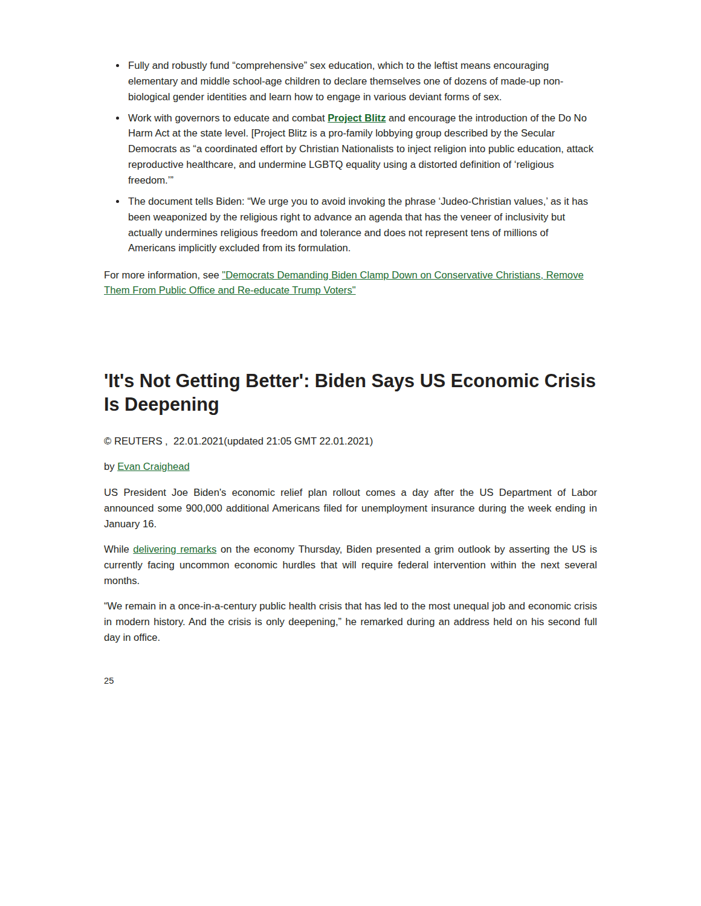Fully and robustly fund “comprehensive” sex education, which to the leftist means encouraging elementary and middle school-age children to declare themselves one of dozens of made-up non-biological gender identities and learn how to engage in various deviant forms of sex.
Work with governors to educate and combat Project Blitz and encourage the introduction of the Do No Harm Act at the state level. [Project Blitz is a pro-family lobbying group described by the Secular Democrats as “a coordinated effort by Christian Nationalists to inject religion into public education, attack reproductive healthcare, and undermine LGBTQ equality using a distorted definition of ‘religious freedom.’”
The document tells Biden: “We urge you to avoid invoking the phrase ‘Judeo-Christian values,’ as it has been weaponized by the religious right to advance an agenda that has the veneer of inclusivity but actually undermines religious freedom and tolerance and does not represent tens of millions of Americans implicitly excluded from its formulation.
For more information, see "Democrats Demanding Biden Clamp Down on Conservative Christians, Remove Them From Public Office and Re-educate Trump Voters"
'It's Not Getting Better': Biden Says US Economic Crisis Is Deepening
© REUTERS , 22.01.2021(updated 21:05 GMT 22.01.2021)
by Evan Craighead
US President Joe Biden's economic relief plan rollout comes a day after the US Department of Labor announced some 900,000 additional Americans filed for unemployment insurance during the week ending in January 16.
While delivering remarks on the economy Thursday, Biden presented a grim outlook by asserting the US is currently facing uncommon economic hurdles that will require federal intervention within the next several months.
“We remain in a once-in-a-century public health crisis that has led to the most unequal job and economic crisis in modern history. And the crisis is only deepening,” he remarked during an address held on his second full day in office.
25